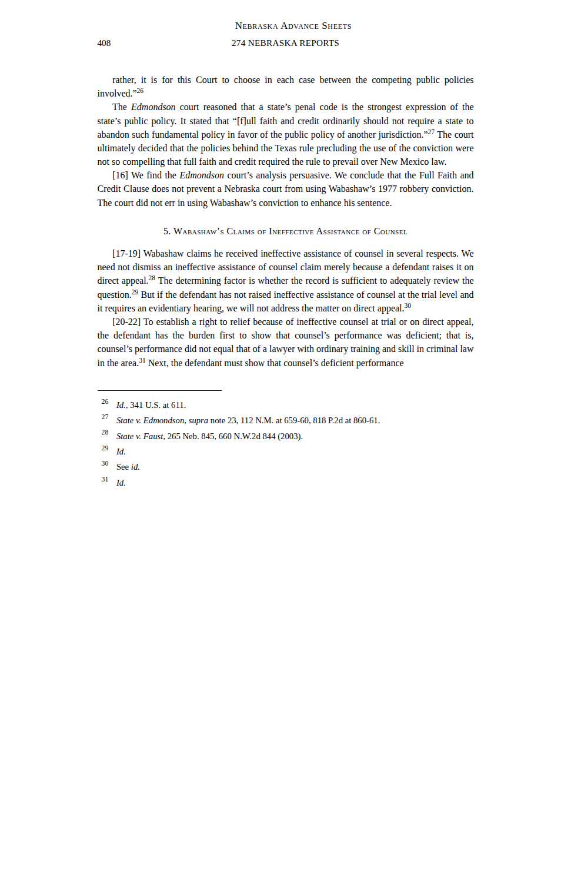Nebraska Advance Sheets
408 274 NEBRASKA REPORTS
rather, it is for this Court to choose in each case between the competing public policies involved.”26
The Edmondson court reasoned that a state’s penal code is the strongest expression of the state’s public policy. It stated that “[f]ull faith and credit ordinarily should not require a state to abandon such fundamental policy in favor of the public policy of another jurisdiction.”27 The court ultimately decided that the policies behind the Texas rule precluding the use of the conviction were not so compelling that full faith and credit required the rule to prevail over New Mexico law.
[16] We find the Edmondson court’s analysis persuasive. We conclude that the Full Faith and Credit Clause does not prevent a Nebraska court from using Wabashaw’s 1977 robbery conviction. The court did not err in using Wabashaw’s conviction to enhance his sentence.
5. Wabashaw’s Claims of Ineffective Assistance of Counsel
[17-19] Wabashaw claims he received ineffective assistance of counsel in several respects. We need not dismiss an ineffective assistance of counsel claim merely because a defendant raises it on direct appeal.28 The determining factor is whether the record is sufficient to adequately review the question.29 But if the defendant has not raised ineffective assistance of counsel at the trial level and it requires an evidentiary hearing, we will not address the matter on direct appeal.30
[20-22] To establish a right to relief because of ineffective counsel at trial or on direct appeal, the defendant has the burden first to show that counsel’s performance was deficient; that is, counsel’s performance did not equal that of a lawyer with ordinary training and skill in criminal law in the area.31 Next, the defendant must show that counsel’s deficient performance
Id., 341 U.S. at 611.
State v. Edmondson, supra note 23, 112 N.M. at 659-60, 818 P.2d at 860-61.
State v. Faust, 265 Neb. 845, 660 N.W.2d 844 (2003).
Id.
See id.
Id.